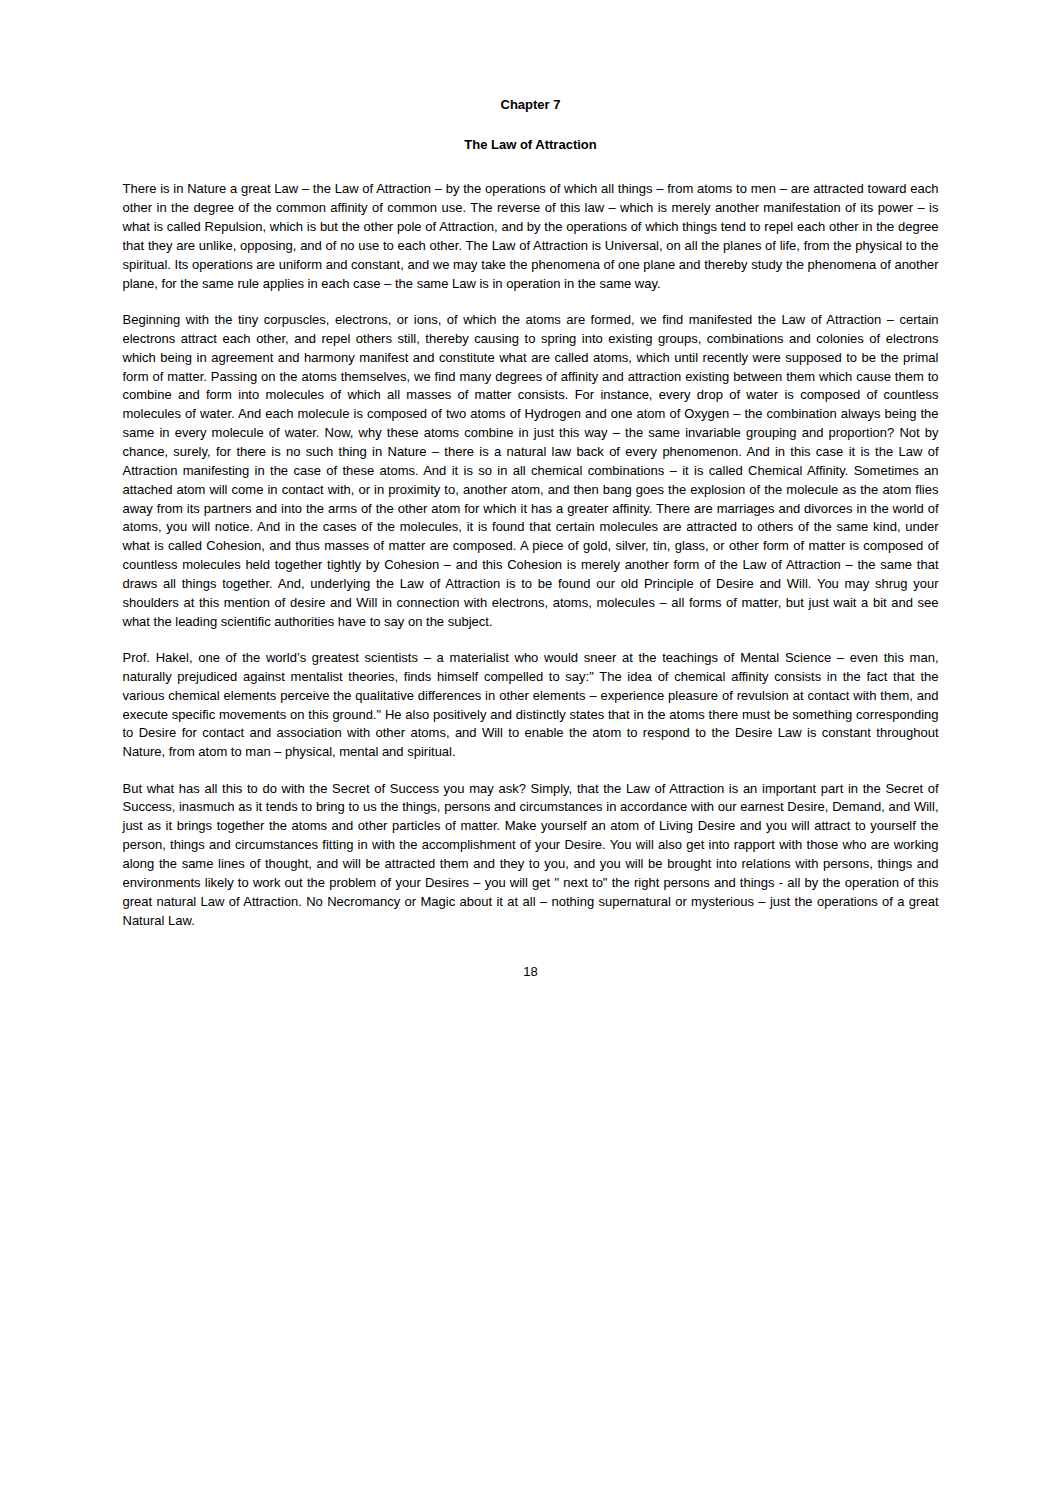Chapter 7
The Law of Attraction
There is in Nature a great Law – the Law of Attraction – by the operations of which all things – from atoms to men – are attracted toward each other in the degree of the common affinity of common use. The reverse of this law – which is merely another manifestation of its power – is what is called Repulsion, which is but the other pole of Attraction, and by the operations of which things tend to repel each other in the degree that they are unlike, opposing, and of no use to each other. The Law of Attraction is Universal, on all the planes of life, from the physical to the spiritual. Its operations are uniform and constant, and we may take the phenomena of one plane and thereby study the phenomena of another plane, for the same rule applies in each case – the same Law is in operation in the same way.
Beginning with the tiny corpuscles, electrons, or ions, of which the atoms are formed, we find manifested the Law of Attraction – certain electrons attract each other, and repel others still, thereby causing to spring into existing groups, combinations and colonies of electrons which being in agreement and harmony manifest and constitute what are called atoms, which until recently were supposed to be the primal form of matter. Passing on the atoms themselves, we find many degrees of affinity and attraction existing between them which cause them to combine and form into molecules of which all masses of matter consists. For instance, every drop of water is composed of countless molecules of water. And each molecule is composed of two atoms of Hydrogen and one atom of Oxygen – the combination always being the same in every molecule of water. Now, why these atoms combine in just this way – the same invariable grouping and proportion? Not by chance, surely, for there is no such thing in Nature – there is a natural law back of every phenomenon. And in this case it is the Law of Attraction manifesting in the case of these atoms. And it is so in all chemical combinations – it is called Chemical Affinity. Sometimes an attached atom will come in contact with, or in proximity to, another atom, and then bang goes the explosion of the molecule as the atom flies away from its partners and into the arms of the other atom for which it has a greater affinity. There are marriages and divorces in the world of atoms, you will notice. And in the cases of the molecules, it is found that certain molecules are attracted to others of the same kind, under what is called Cohesion, and thus masses of matter are composed. A piece of gold, silver, tin, glass, or other form of matter is composed of countless molecules held together tightly by Cohesion – and this Cohesion is merely another form of the Law of Attraction – the same that draws all things together. And, underlying the Law of Attraction is to be found our old Principle of Desire and Will. You may shrug your shoulders at this mention of desire and Will in connection with electrons, atoms, molecules – all forms of matter, but just wait a bit and see what the leading scientific authorities have to say on the subject.
Prof. Hakel, one of the world’s greatest scientists – a materialist who would sneer at the teachings of Mental Science – even this man, naturally prejudiced against mentalist theories, finds himself compelled to say:" The idea of chemical affinity consists in the fact that the various chemical elements perceive the qualitative differences in other elements – experience pleasure of revulsion at contact with them, and execute specific movements on this ground." He also positively and distinctly states that in the atoms there must be something corresponding to Desire for contact and association with other atoms, and Will to enable the atom to respond to the Desire Law is constant throughout Nature, from atom to man – physical, mental and spiritual.
But what has all this to do with the Secret of Success you may ask? Simply, that the Law of Attraction is an important part in the Secret of Success, inasmuch as it tends to bring to us the things, persons and circumstances in accordance with our earnest Desire, Demand, and Will, just as it brings together the atoms and other particles of matter. Make yourself an atom of Living Desire and you will attract to yourself the person, things and circumstances fitting in with the accomplishment of your Desire. You will also get into rapport with those who are working along the same lines of thought, and will be attracted them and they to you, and you will be brought into relations with persons, things and environments likely to work out the problem of your Desires – you will get " next to" the right persons and things - all by the operation of this great natural Law of Attraction. No Necromancy or Magic about it at all – nothing supernatural or mysterious – just the operations of a great Natural Law.
18